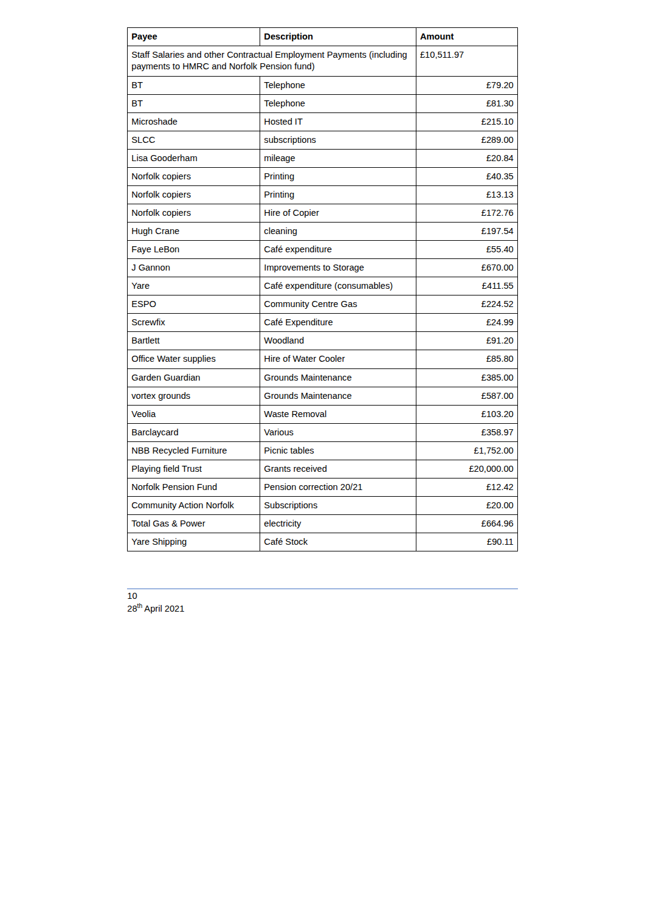| Payee | Description | Amount |
| --- | --- | --- |
| Staff Salaries and other Contractual Employment Payments (including payments to HMRC and Norfolk Pension fund) | £10,511.97 |
| BT | Telephone | £79.20 |
| BT | Telephone | £81.30 |
| Microshade | Hosted IT | £215.10 |
| SLCC | subscriptions | £289.00 |
| Lisa Gooderham | mileage | £20.84 |
| Norfolk copiers | Printing | £40.35 |
| Norfolk copiers | Printing | £13.13 |
| Norfolk copiers | Hire of Copier | £172.76 |
| Hugh Crane | cleaning | £197.54 |
| Faye LeBon | Café expenditure | £55.40 |
| J Gannon | Improvements to Storage | £670.00 |
| Yare | Café expenditure (consumables) | £411.55 |
| ESPO | Community Centre Gas | £224.52 |
| Screwfix | Café Expenditure | £24.99 |
| Bartlett | Woodland | £91.20 |
| Office Water supplies | Hire of Water Cooler | £85.80 |
| Garden Guardian | Grounds Maintenance | £385.00 |
| vortex grounds | Grounds Maintenance | £587.00 |
| Veolia | Waste Removal | £103.20 |
| Barclaycard | Various | £358.97 |
| NBB Recycled Furniture | Picnic tables | £1,752.00 |
| Playing field Trust | Grants received | £20,000.00 |
| Norfolk Pension Fund | Pension correction 20/21 | £12.42 |
| Community Action Norfolk | Subscriptions | £20.00 |
| Total Gas & Power | electricity | £664.96 |
| Yare Shipping | Café Stock | £90.11 |
10
28th April 2021